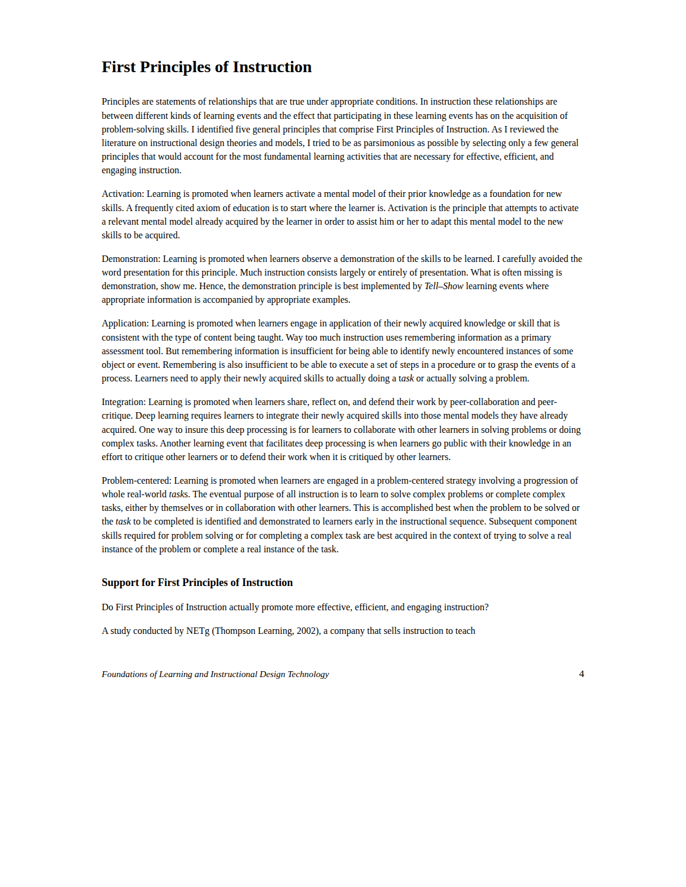First Principles of Instruction
Principles are statements of relationships that are true under appropriate conditions. In instruction these relationships are between different kinds of learning events and the effect that participating in these learning events has on the acquisition of problem-solving skills. I identified five general principles that comprise First Principles of Instruction. As I reviewed the literature on instructional design theories and models, I tried to be as parsimonious as possible by selecting only a few general principles that would account for the most fundamental learning activities that are necessary for effective, efficient, and engaging instruction.
Activation: Learning is promoted when learners activate a mental model of their prior knowledge as a foundation for new skills. A frequently cited axiom of education is to start where the learner is. Activation is the principle that attempts to activate a relevant mental model already acquired by the learner in order to assist him or her to adapt this mental model to the new skills to be acquired.
Demonstration: Learning is promoted when learners observe a demonstration of the skills to be learned. I carefully avoided the word presentation for this principle. Much instruction consists largely or entirely of presentation. What is often missing is demonstration, show me. Hence, the demonstration principle is best implemented by Tell–Show learning events where appropriate information is accompanied by appropriate examples.
Application: Learning is promoted when learners engage in application of their newly acquired knowledge or skill that is consistent with the type of content being taught. Way too much instruction uses remembering information as a primary assessment tool. But remembering information is insufficient for being able to identify newly encountered instances of some object or event. Remembering is also insufficient to be able to execute a set of steps in a procedure or to grasp the events of a process. Learners need to apply their newly acquired skills to actually doing a task or actually solving a problem.
Integration: Learning is promoted when learners share, reflect on, and defend their work by peer-collaboration and peer-critique. Deep learning requires learners to integrate their newly acquired skills into those mental models they have already acquired. One way to insure this deep processing is for learners to collaborate with other learners in solving problems or doing complex tasks. Another learning event that facilitates deep processing is when learners go public with their knowledge in an effort to critique other learners or to defend their work when it is critiqued by other learners.
Problem-centered: Learning is promoted when learners are engaged in a problem-centered strategy involving a progression of whole real-world tasks. The eventual purpose of all instruction is to learn to solve complex problems or complete complex tasks, either by themselves or in collaboration with other learners. This is accomplished best when the problem to be solved or the task to be completed is identified and demonstrated to learners early in the instructional sequence. Subsequent component skills required for problem solving or for completing a complex task are best acquired in the context of trying to solve a real instance of the problem or complete a real instance of the task.
Support for First Principles of Instruction
Do First Principles of Instruction actually promote more effective, efficient, and engaging instruction?
A study conducted by NETg (Thompson Learning, 2002), a company that sells instruction to teach
Foundations of Learning and Instructional Design Technology 4